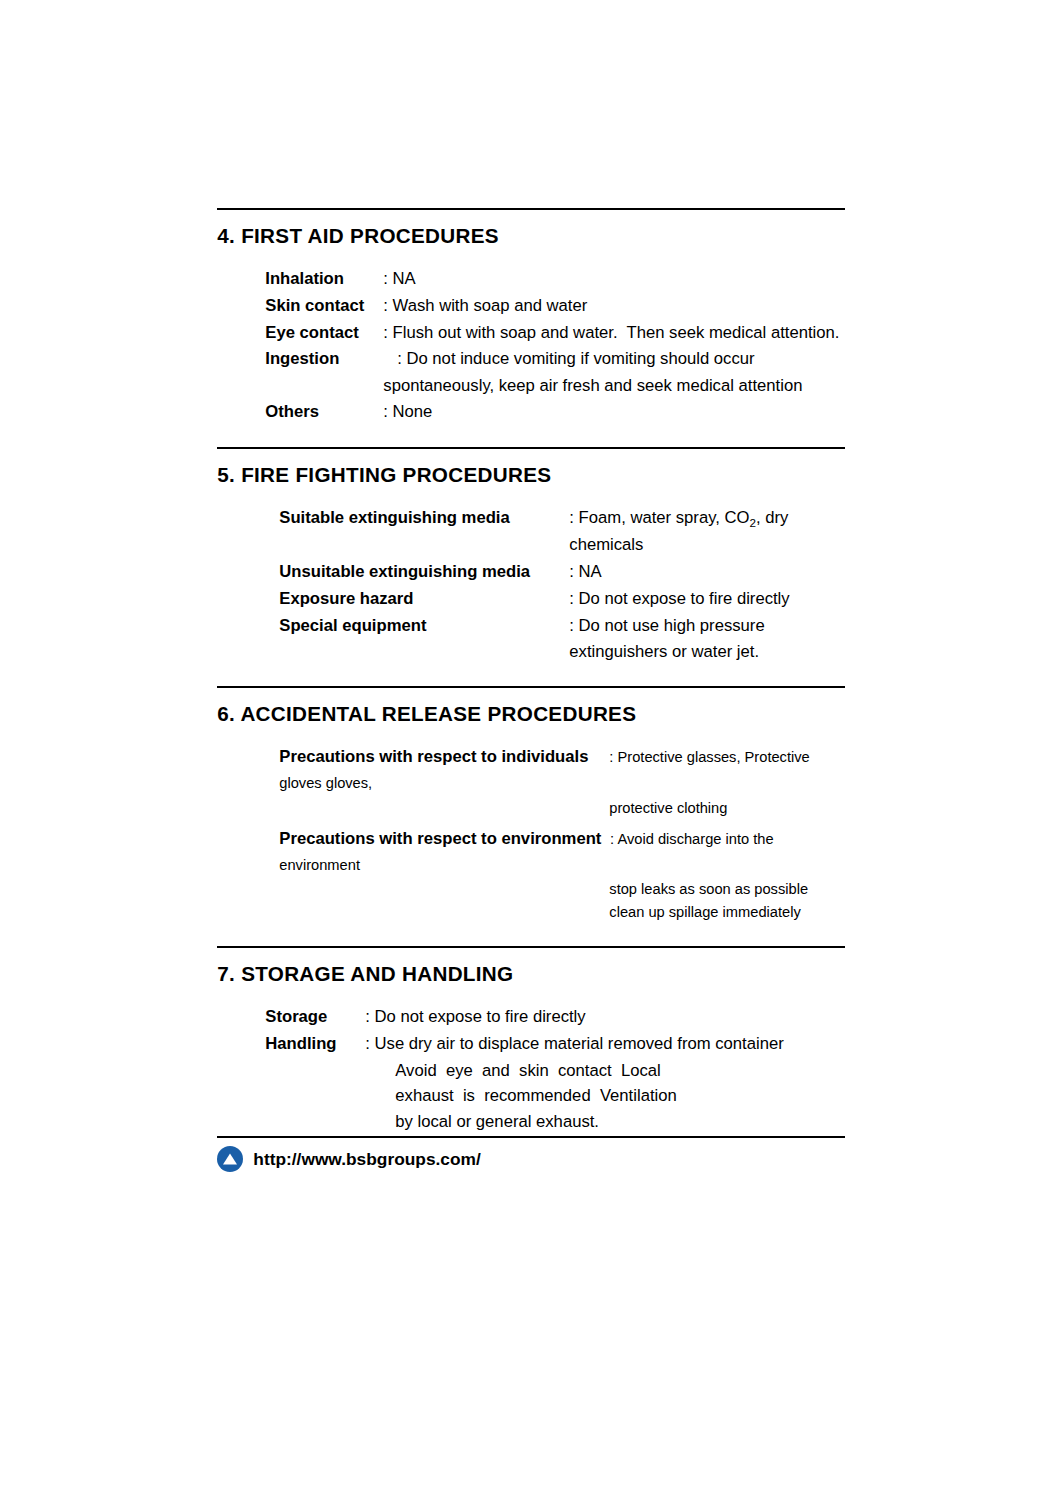4. FIRST AID PROCEDURES
Inhalation : NA
Skin contact : Wash with soap and water
Eye contact : Flush out with soap and water. Then seek medical attention.
Ingestion : Do not induce vomiting if vomiting should occur
spontaneously, keep air fresh and seek medical attention
Others : None
5. FIRE FIGHTING PROCEDURES
Suitable extinguishing media : Foam, water spray, CO2, dry chemicals
Unsuitable extinguishing media : NA
Exposure hazard : Do not expose to fire directly
Special equipment : Do not use high pressure extinguishers or water jet.
6. ACCIDENTAL RELEASE PROCEDURES
Precautions with respect to individuals : Protective glasses, Protective gloves gloves,
protective clothing
Precautions with respect to environment : Avoid discharge into the environment
stop leaks as soon as possible
clean up spillage immediately
7. STORAGE AND HANDLING
Storage : Do not expose to fire directly
Handling : Use dry air to displace material removed from container
Avoid eye and skin contact Local
exhaust is recommended Ventilation
by local or general exhaust.
http://www.bsbgroups.com/